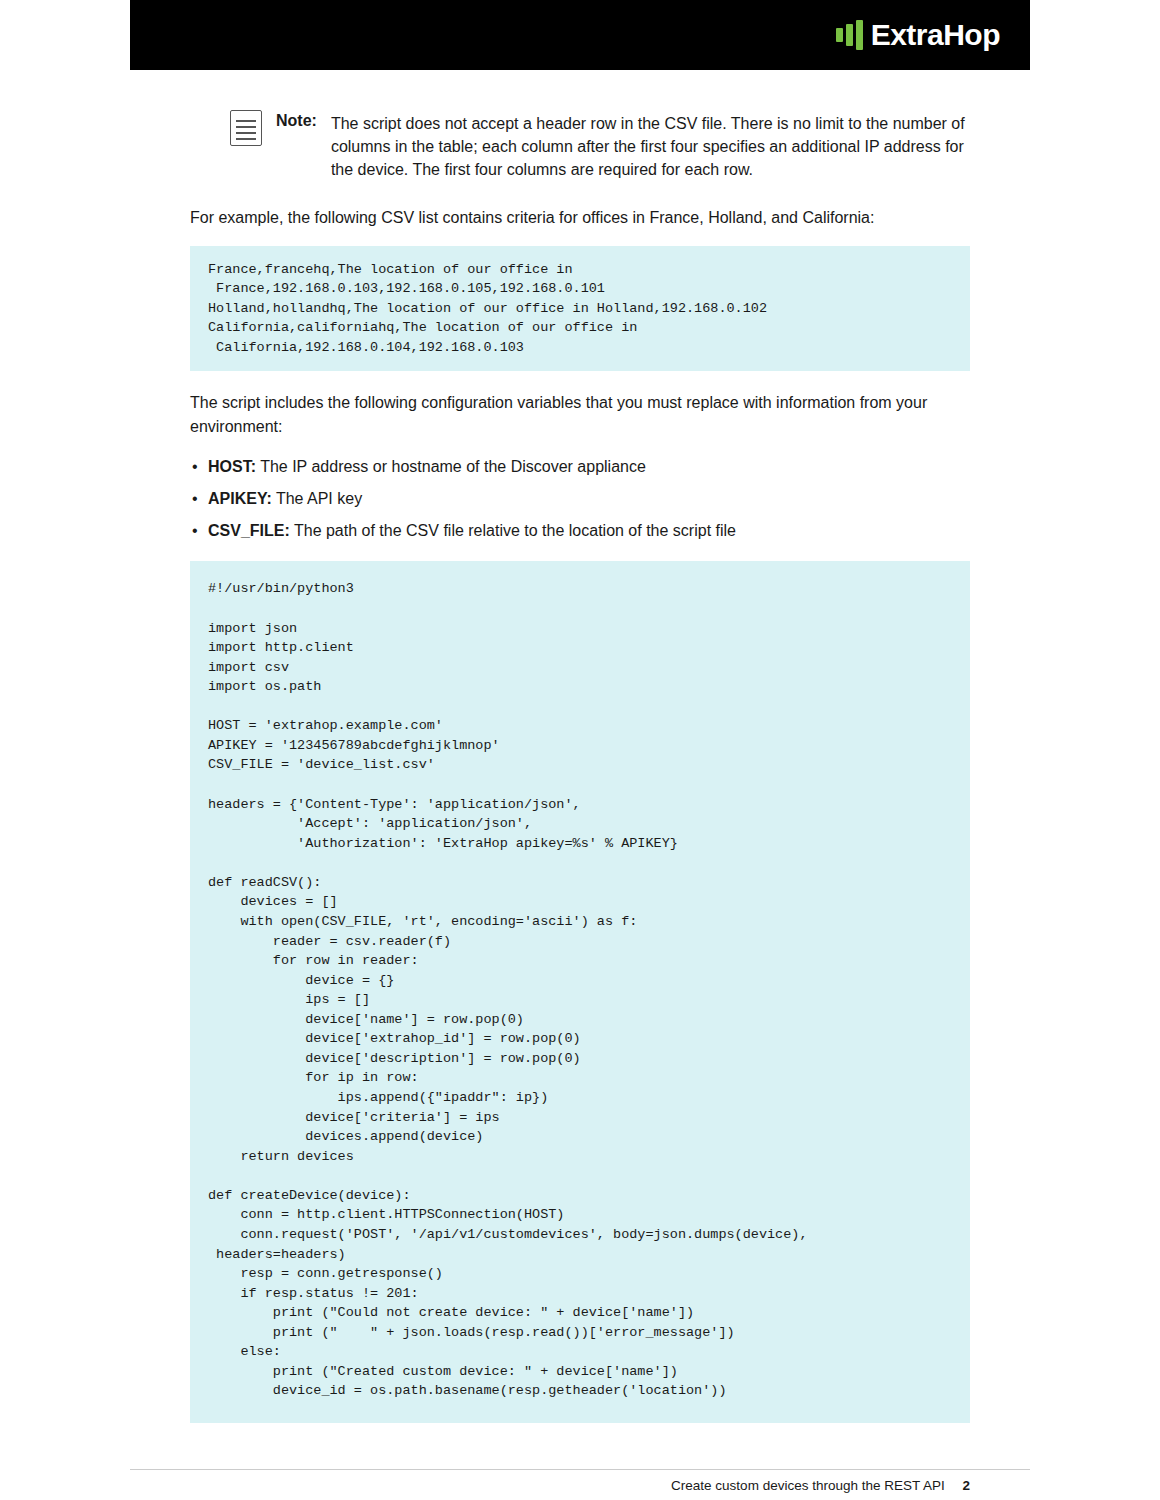ExtraHop
Note:
The script does not accept a header row in the CSV file. There is no limit to the number of columns in the table; each column after the first four specifies an additional IP address for the device. The first four columns are required for each row.
For example, the following CSV list contains criteria for offices in France, Holland, and California:
France,francehq,The location of our office in
 France,192.168.0.103,192.168.0.105,192.168.0.101
Holland,hollandhq,The location of our office in Holland,192.168.0.102
California,californiahq,The location of our office in
 California,192.168.0.104,192.168.0.103
The script includes the following configuration variables that you must replace with information from your environment:
HOST: The IP address or hostname of the Discover appliance
APIKEY: The API key
CSV_FILE: The path of the CSV file relative to the location of the script file
#!/usr/bin/python3

import json
import http.client
import csv
import os.path

HOST = 'extrahop.example.com'
APIKEY = '123456789abcdefghijklmnop'
CSV_FILE = 'device_list.csv'

headers = {'Content-Type': 'application/json',
           'Accept': 'application/json',
           'Authorization': 'ExtraHop apikey=%s' % APIKEY}

def readCSV():
    devices = []
    with open(CSV_FILE, 'rt', encoding='ascii') as f:
        reader = csv.reader(f)
        for row in reader:
            device = {}
            ips = []
            device['name'] = row.pop(0)
            device['extrahop_id'] = row.pop(0)
            device['description'] = row.pop(0)
            for ip in row:
                ips.append({"ipaddr": ip})
            device['criteria'] = ips
            devices.append(device)
    return devices

def createDevice(device):
    conn = http.client.HTTPSConnection(HOST)
    conn.request('POST', '/api/v1/customdevices', body=json.dumps(device),
 headers=headers)
    resp = conn.getresponse()
    if resp.status != 201:
        print ("Could not create device: " + device['name'])
        print ("    " + json.loads(resp.read())['error_message'])
    else:
        print ("Created custom device: " + device['name'])
        device_id = os.path.basename(resp.getheader('location'))
Create custom devices through the REST API 2